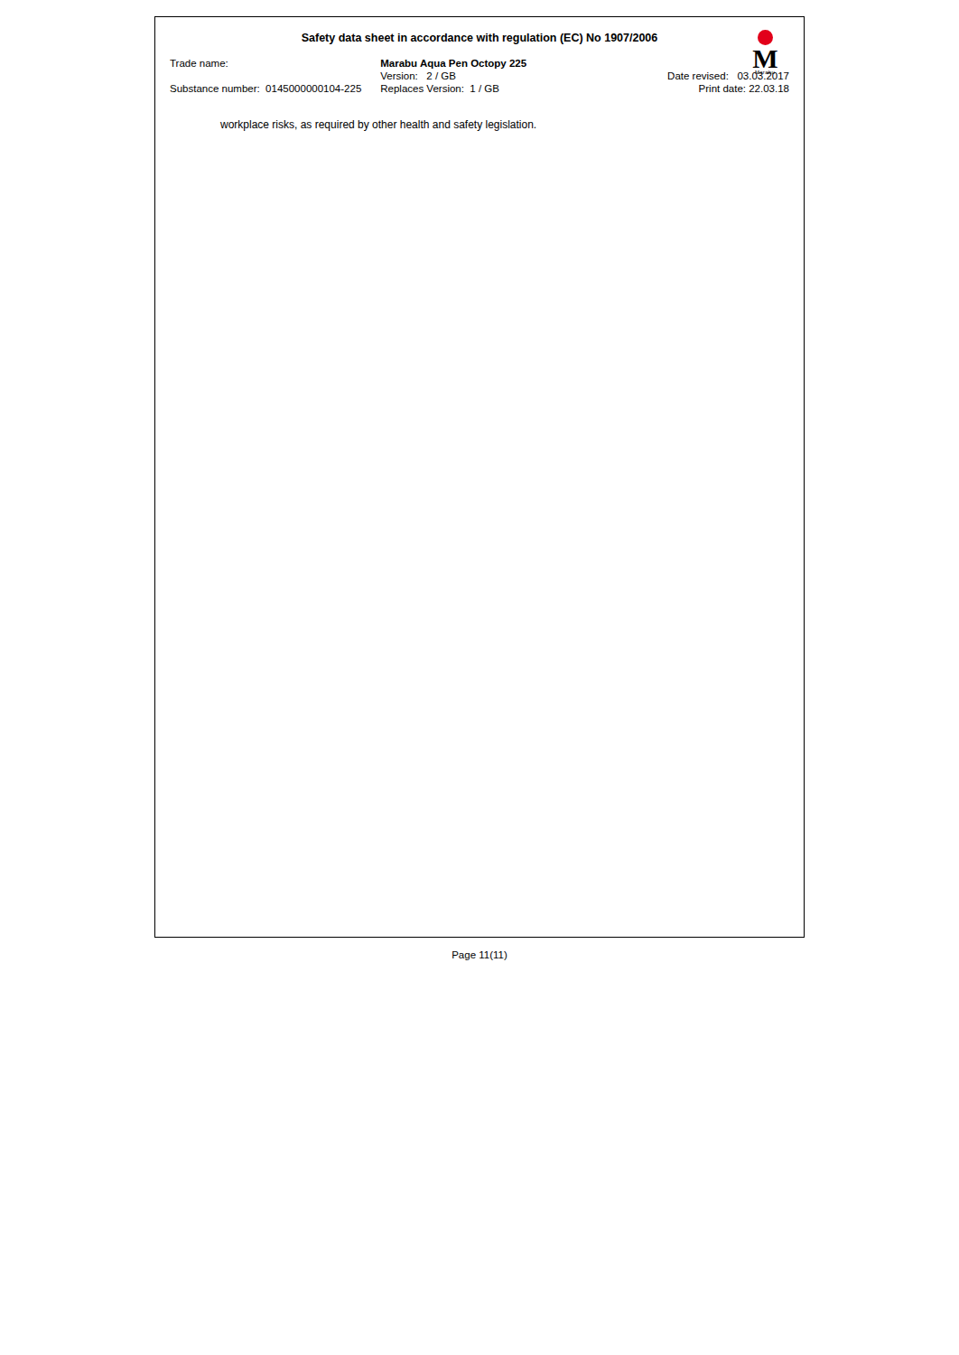M
Marabu
Safety data sheet in accordance with regulation (EC) No 1907/2006
| Trade name: | Marabu Aqua Pen Octopy 225 |
| | Version: 2 / GB | Date revised: 03.03.2017 |
| Substance number: 0145000000104-225 | Replaces Version: 1 / GB | Print date: 22.03.18 |
workplace risks, as required by other health and safety legislation.
Page 11(11)